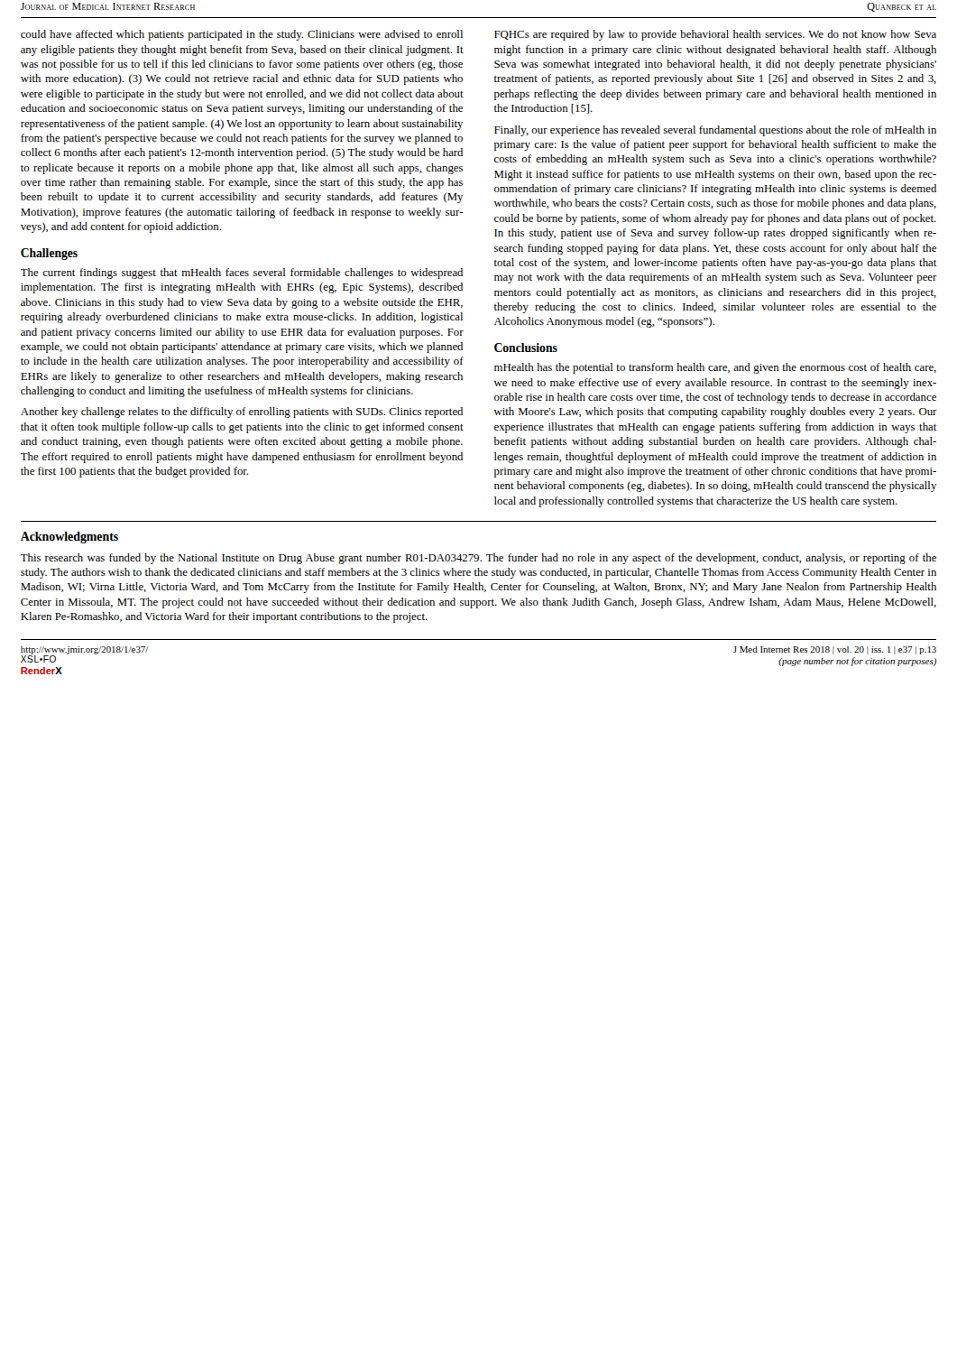Journal of Medical Internet Research Quanbeck et al
could have affected which patients participated in the study. Clinicians were advised to enroll any eligible patients they thought might benefit from Seva, based on their clinical judgment. It was not possible for us to tell if this led clinicians to favor some patients over others (eg, those with more education). (3) We could not retrieve racial and ethnic data for SUD patients who were eligible to participate in the study but were not enrolled, and we did not collect data about education and socioeconomic status on Seva patient surveys, limiting our understanding of the representativeness of the patient sample. (4) We lost an opportunity to learn about sustainability from the patient's perspective because we could not reach patients for the survey we planned to collect 6 months after each patient's 12-month intervention period. (5) The study would be hard to replicate because it reports on a mobile phone app that, like almost all such apps, changes over time rather than remaining stable. For example, since the start of this study, the app has been rebuilt to update it to current accessibility and security standards, add features (My Motivation), improve features (the automatic tailoring of feedback in response to weekly surveys), and add content for opioid addiction.
Challenges
The current findings suggest that mHealth faces several formidable challenges to widespread implementation. The first is integrating mHealth with EHRs (eg, Epic Systems), described above. Clinicians in this study had to view Seva data by going to a website outside the EHR, requiring already overburdened clinicians to make extra mouse-clicks. In addition, logistical and patient privacy concerns limited our ability to use EHR data for evaluation purposes. For example, we could not obtain participants' attendance at primary care visits, which we planned to include in the health care utilization analyses. The poor interoperability and accessibility of EHRs are likely to generalize to other researchers and mHealth developers, making research challenging to conduct and limiting the usefulness of mHealth systems for clinicians.
Another key challenge relates to the difficulty of enrolling patients with SUDs. Clinics reported that it often took multiple follow-up calls to get patients into the clinic to get informed consent and conduct training, even though patients were often excited about getting a mobile phone. The effort required to enroll patients might have dampened enthusiasm for enrollment beyond the first 100 patients that the budget provided for.
FQHCs are required by law to provide behavioral health services. We do not know how Seva might function in a primary care clinic without designated behavioral health staff. Although Seva was somewhat integrated into behavioral health, it did not deeply penetrate physicians' treatment of patients, as reported previously about Site 1 [26] and observed in Sites 2 and 3, perhaps reflecting the deep divides between primary care and behavioral health mentioned in the Introduction [15].
Finally, our experience has revealed several fundamental questions about the role of mHealth in primary care: Is the value of patient peer support for behavioral health sufficient to make the costs of embedding an mHealth system such as Seva into a clinic's operations worthwhile? Might it instead suffice for patients to use mHealth systems on their own, based upon the recommendation of primary care clinicians? If integrating mHealth into clinic systems is deemed worthwhile, who bears the costs? Certain costs, such as those for mobile phones and data plans, could be borne by patients, some of whom already pay for phones and data plans out of pocket. In this study, patient use of Seva and survey follow-up rates dropped significantly when research funding stopped paying for data plans. Yet, these costs account for only about half the total cost of the system, and lower-income patients often have pay-as-you-go data plans that may not work with the data requirements of an mHealth system such as Seva. Volunteer peer mentors could potentially act as monitors, as clinicians and researchers did in this project, thereby reducing the cost to clinics. Indeed, similar volunteer roles are essential to the Alcoholics Anonymous model (eg, “sponsors”).
Conclusions
mHealth has the potential to transform health care, and given the enormous cost of health care, we need to make effective use of every available resource. In contrast to the seemingly inexorable rise in health care costs over time, the cost of technology tends to decrease in accordance with Moore's Law, which posits that computing capability roughly doubles every 2 years. Our experience illustrates that mHealth can engage patients suffering from addiction in ways that benefit patients without adding substantial burden on health care providers. Although challenges remain, thoughtful deployment of mHealth could improve the treatment of addiction in primary care and might also improve the treatment of other chronic conditions that have prominent behavioral components (eg, diabetes). In so doing, mHealth could transcend the physically local and professionally controlled systems that characterize the US health care system.
Acknowledgments
This research was funded by the National Institute on Drug Abuse grant number R01-DA034279. The funder had no role in any aspect of the development, conduct, analysis, or reporting of the study. The authors wish to thank the dedicated clinicians and staff members at the 3 clinics where the study was conducted, in particular, Chantelle Thomas from Access Community Health Center in Madison, WI; Virna Little, Victoria Ward, and Tom McCarry from the Institute for Family Health, Center for Counseling, at Walton, Bronx, NY; and Mary Jane Nealon from Partnership Health Center in Missoula, MT. The project could not have succeeded without their dedication and support. We also thank Judith Ganch, Joseph Glass, Andrew Isham, Adam Maus, Helene McDowell, Klaren Pe-Romashko, and Victoria Ward for their important contributions to the project.
http://www.jmir.org/2018/1/e37/
XSL•FO
Render X
J Med Internet Res 2018 | vol. 20 | iss. 1 | e37 | p.13
(page number not for citation purposes)